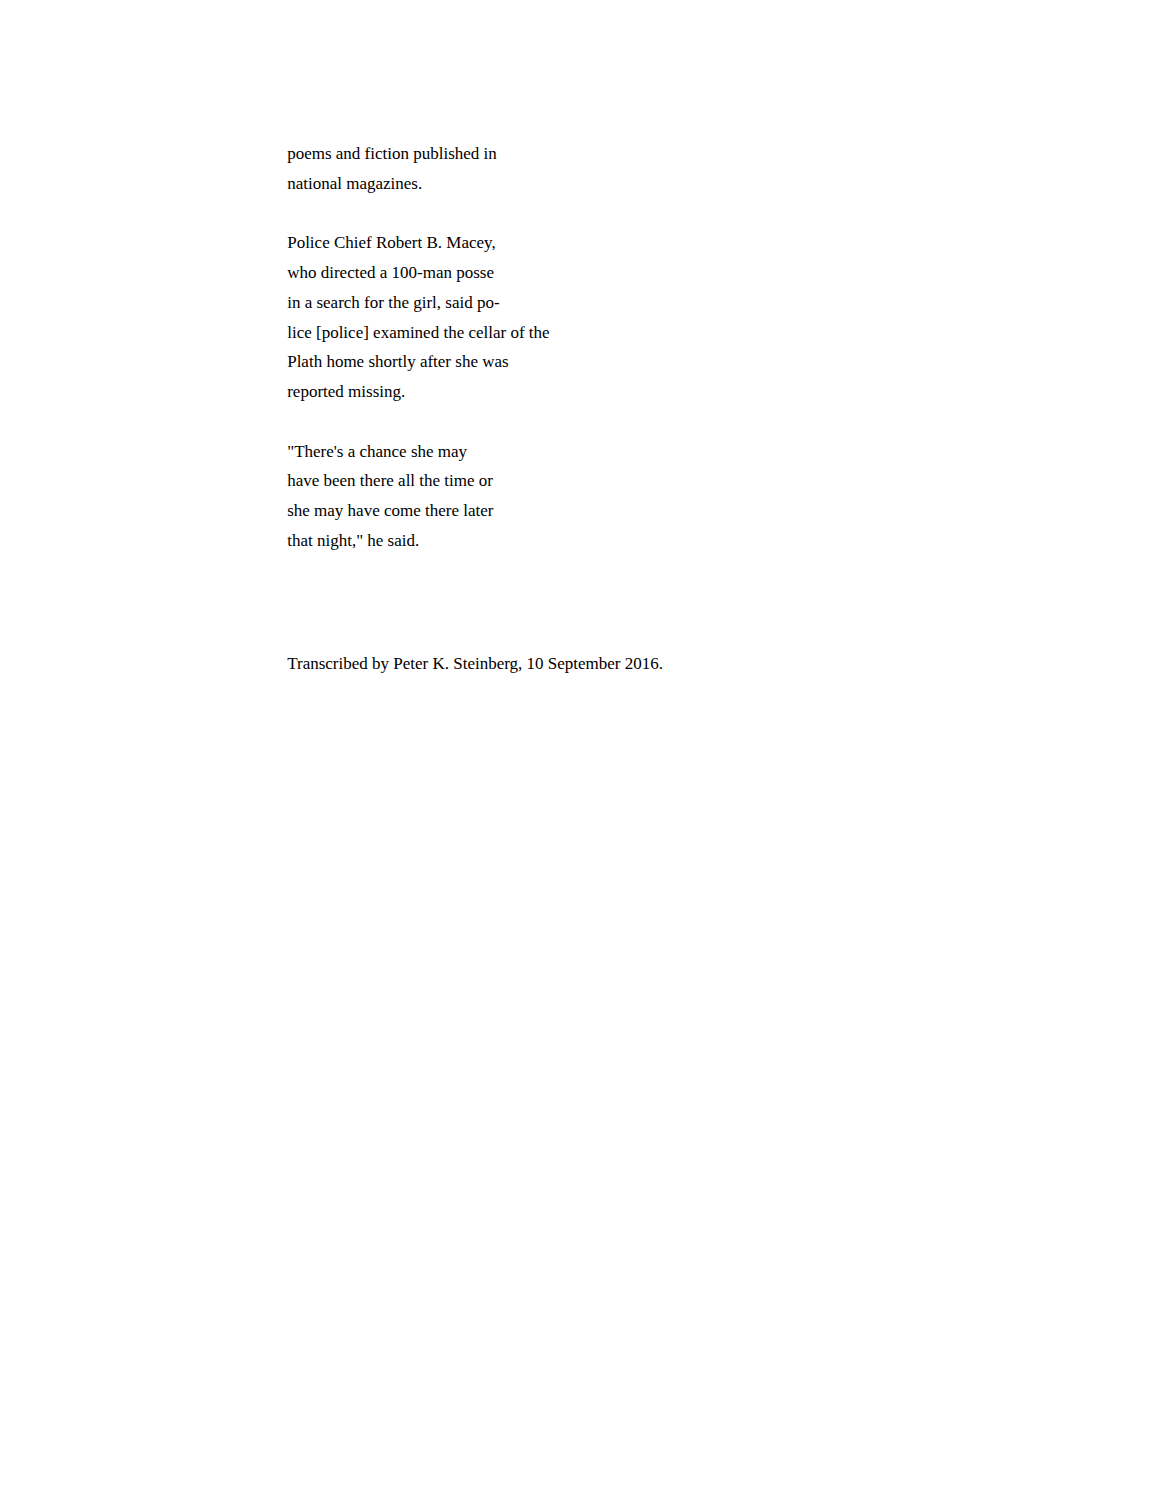poems and fiction published in
national magazines.
Police Chief Robert B. Macey,
who directed a 100-man posse
in a search for the girl, said po-
lice [police] examined the cellar of the
Plath home shortly after she was
reported missing.
"There's a chance she may
have been there all the time or
she may have come there later
that night," he said.
Transcribed by Peter K. Steinberg, 10 September 2016.